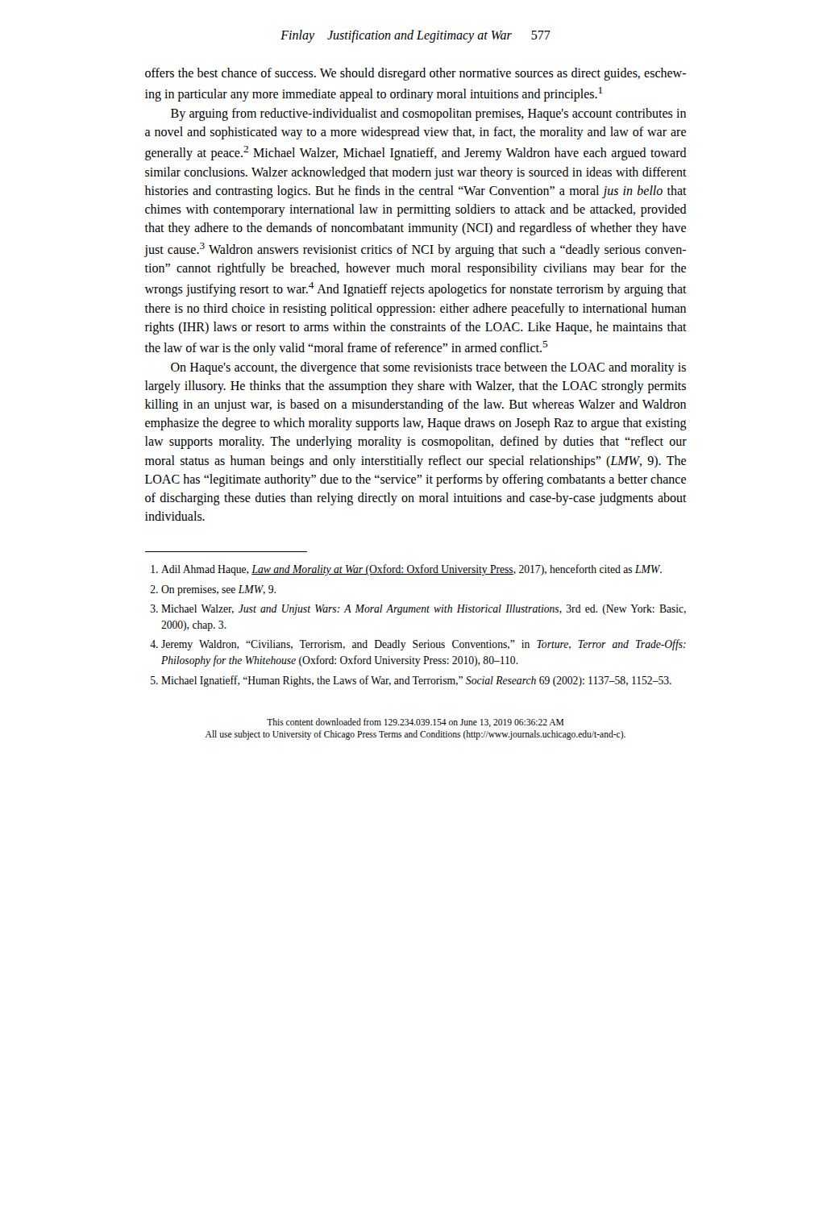Finlay Justification and Legitimacy at War577
offers the best chance of success. We should disregard other normative sources as direct guides, eschewing in particular any more immediate appeal to ordinary moral intuitions and principles.1
By arguing from reductive-individualist and cosmopolitan premises, Haque's account contributes in a novel and sophisticated way to a more widespread view that, in fact, the morality and law of war are generally at peace.2 Michael Walzer, Michael Ignatieff, and Jeremy Waldron have each argued toward similar conclusions. Walzer acknowledged that modern just war theory is sourced in ideas with different histories and contrasting logics. But he finds in the central “War Convention” a moral jus in bello that chimes with contemporary international law in permitting soldiers to attack and be attacked, provided that they adhere to the demands of noncombatant immunity (NCI) and regardless of whether they have just cause.3 Waldron answers revisionist critics of NCI by arguing that such a “deadly serious convention” cannot rightfully be breached, however much moral responsibility civilians may bear for the wrongs justifying resort to war.4 And Ignatieff rejects apologetics for nonstate terrorism by arguing that there is no third choice in resisting political oppression: either adhere peacefully to international human rights (IHR) laws or resort to arms within the constraints of the LOAC. Like Haque, he maintains that the law of war is the only valid “moral frame of reference” in armed conflict.5
On Haque's account, the divergence that some revisionists trace between the LOAC and morality is largely illusory. He thinks that the assumption they share with Walzer, that the LOAC strongly permits killing in an unjust war, is based on a misunderstanding of the law. But whereas Walzer and Waldron emphasize the degree to which morality supports law, Haque draws on Joseph Raz to argue that existing law supports morality. The underlying morality is cosmopolitan, defined by duties that “reflect our moral status as human beings and only interstitially reflect our special relationships” (LMW, 9). The LOAC has “legitimate authority” due to the “service” it performs by offering combatants a better chance of discharging these duties than relying directly on moral intuitions and case-by-case judgments about individuals.
Adil Ahmad Haque, Law and Morality at War (Oxford: Oxford University Press, 2017), henceforth cited as LMW.
On premises, see LMW, 9.
Michael Walzer, Just and Unjust Wars: A Moral Argument with Historical Illustrations, 3rd ed. (New York: Basic, 2000), chap. 3.
Jeremy Waldron, “Civilians, Terrorism, and Deadly Serious Conventions,” in Torture, Terror and Trade-Offs: Philosophy for the Whitehouse (Oxford: Oxford University Press: 2010), 80–110.
Michael Ignatieff, “Human Rights, the Laws of War, and Terrorism,” Social Research 69 (2002): 1137–58, 1152–53.
This content downloaded from 129.234.039.154 on June 13, 2019 06:36:22 AM
All use subject to University of Chicago Press Terms and Conditions (http://www.journals.uchicago.edu/t-and-c).